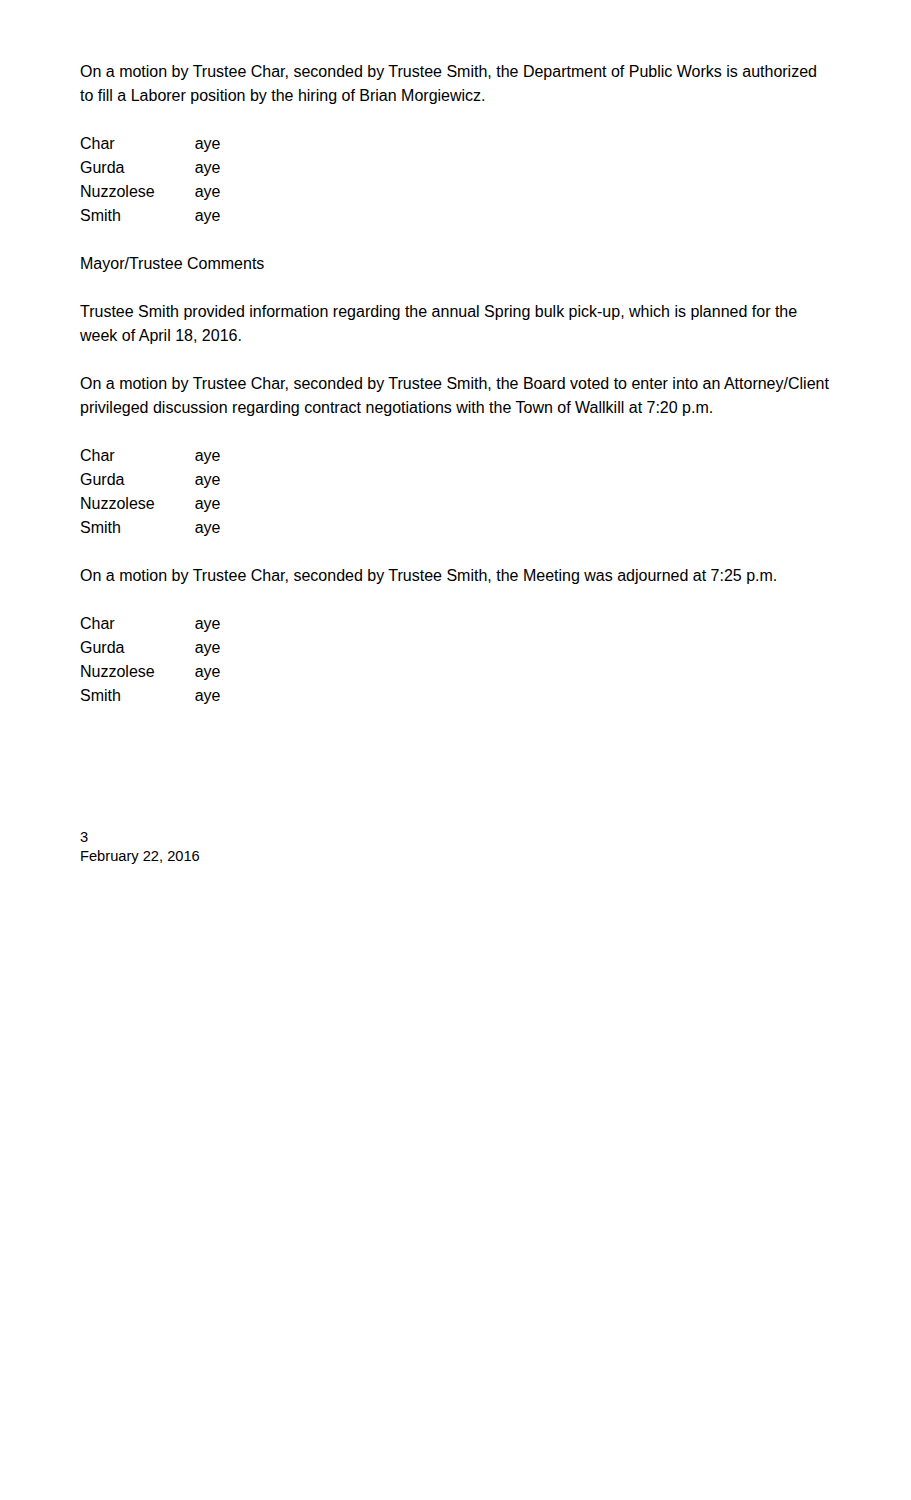On a motion by Trustee Char, seconded by Trustee Smith, the Department of Public Works is authorized to fill a Laborer position by the hiring of Brian Morgiewicz.
| Char | aye |
| Gurda | aye |
| Nuzzolese | aye |
| Smith | aye |
Mayor/Trustee Comments
Trustee Smith provided information regarding the annual Spring bulk pick-up, which is planned for the week of April 18, 2016.
On a motion by Trustee Char, seconded by Trustee Smith, the Board voted to enter into an Attorney/Client privileged discussion regarding contract negotiations with the Town of Wallkill at 7:20 p.m.
| Char | aye |
| Gurda | aye |
| Nuzzolese | aye |
| Smith | aye |
On a motion by Trustee Char, seconded by Trustee Smith, the Meeting was adjourned at 7:25 p.m.
| Char | aye |
| Gurda | aye |
| Nuzzolese | aye |
| Smith | aye |
3
February 22, 2016